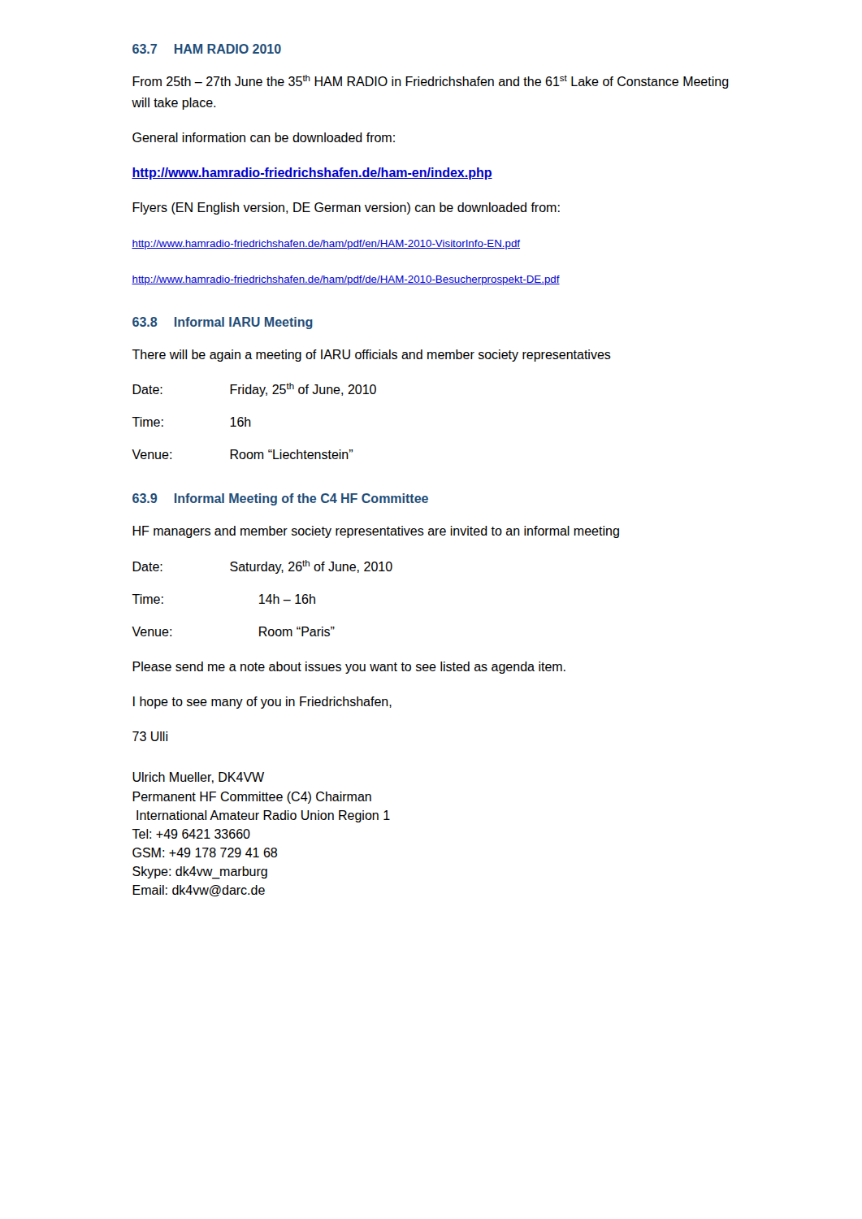63.7 HAM RADIO 2010
From 25th – 27th June the 35th HAM RADIO in Friedrichshafen and the 61st Lake of Constance Meeting will take place.
General information can be downloaded from:
http://www.hamradio-friedrichshafen.de/ham-en/index.php
Flyers (EN English version, DE German version) can be downloaded from:
http://www.hamradio-friedrichshafen.de/ham/pdf/en/HAM-2010-VisitorInfo-EN.pdf
http://www.hamradio-friedrichshafen.de/ham/pdf/de/HAM-2010-Besucherprospekt-DE.pdf
63.8 Informal IARU Meeting
There will be again a meeting of IARU officials and member society representatives
Date: Friday, 25th of June, 2010 Time: 16h Venue: Room “Liechtenstein”
63.9 Informal Meeting of the C4 HF Committee
HF managers and member society representatives are invited to an informal meeting
Date: Saturday, 26th of June, 2010 Time: 14h – 16h Venue: Room “Paris”
Please send me a note about issues you want to see listed as agenda item.
I hope to see many of you in Friedrichshafen,
73 Ulli
Ulrich Mueller, DK4VW
Permanent HF Committee (C4) Chairman
International Amateur Radio Union Region 1
Tel: +49 6421 33660
GSM: +49 178 729 41 68
Skype: dk4vw_marburg
Email: dk4vw@darc.de